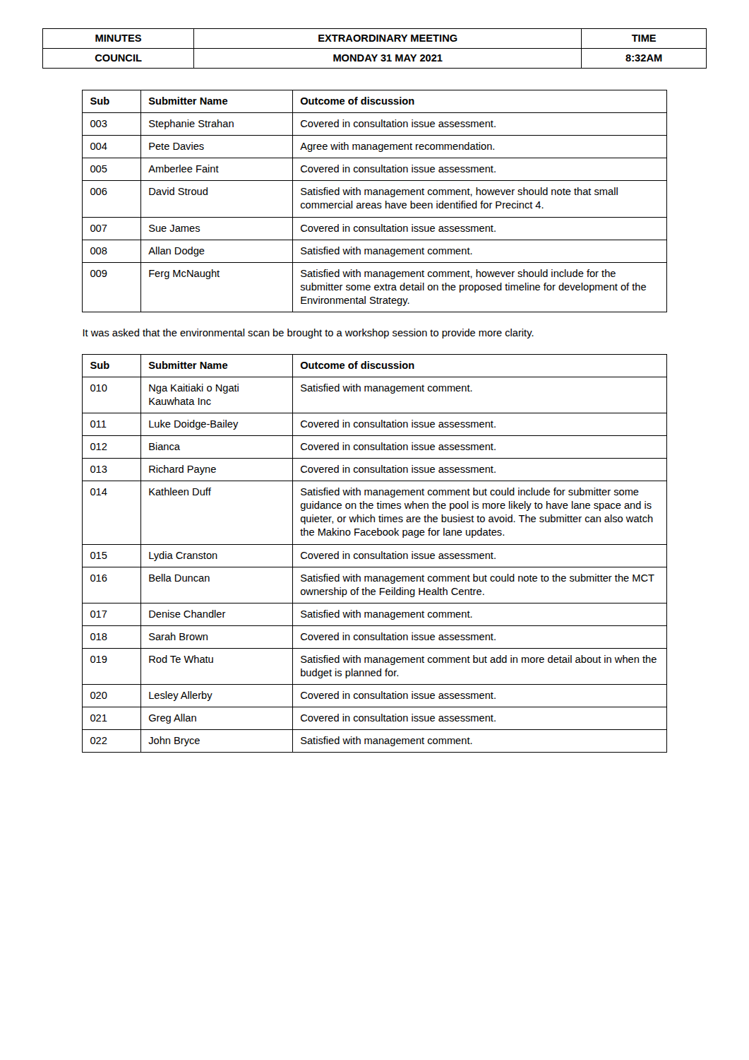| MINUTES | EXTRAORDINARY MEETING | TIME |
| COUNCIL | MONDAY 31 MAY 2021 | 8:32AM |
| Sub | Submitter Name | Outcome of discussion |
| --- | --- | --- |
| 003 | Stephanie Strahan | Covered in consultation issue assessment. |
| 004 | Pete Davies | Agree with management recommendation. |
| 005 | Amberlee Faint | Covered in consultation issue assessment. |
| 006 | David Stroud | Satisfied with management comment, however should note that small commercial areas have been identified for Precinct 4. |
| 007 | Sue James | Covered in consultation issue assessment. |
| 008 | Allan Dodge | Satisfied with management comment. |
| 009 | Ferg McNaught | Satisfied with management comment, however should include for the submitter some extra detail on the proposed timeline for development of the Environmental Strategy. |
It was asked that the environmental scan be brought to a workshop session to provide more clarity.
| Sub | Submitter Name | Outcome of discussion |
| --- | --- | --- |
| 010 | Nga Kaitiaki o Ngati Kauwhata Inc | Satisfied with management comment. |
| 011 | Luke Doidge-Bailey | Covered in consultation issue assessment. |
| 012 | Bianca | Covered in consultation issue assessment. |
| 013 | Richard Payne | Covered in consultation issue assessment. |
| 014 | Kathleen Duff | Satisfied with management comment but could include for submitter some guidance on the times when the pool is more likely to have lane space and is quieter, or which times are the busiest to avoid. The submitter can also watch the Makino Facebook page for lane updates. |
| 015 | Lydia Cranston | Covered in consultation issue assessment. |
| 016 | Bella Duncan | Satisfied with management comment but could note to the submitter the MCT ownership of the Feilding Health Centre. |
| 017 | Denise Chandler | Satisfied with management comment. |
| 018 | Sarah Brown | Covered in consultation issue assessment. |
| 019 | Rod Te Whatu | Satisfied with management comment but add in more detail about in when the budget is planned for. |
| 020 | Lesley Allerby | Covered in consultation issue assessment. |
| 021 | Greg Allan | Covered in consultation issue assessment. |
| 022 | John Bryce | Satisfied with management comment. |